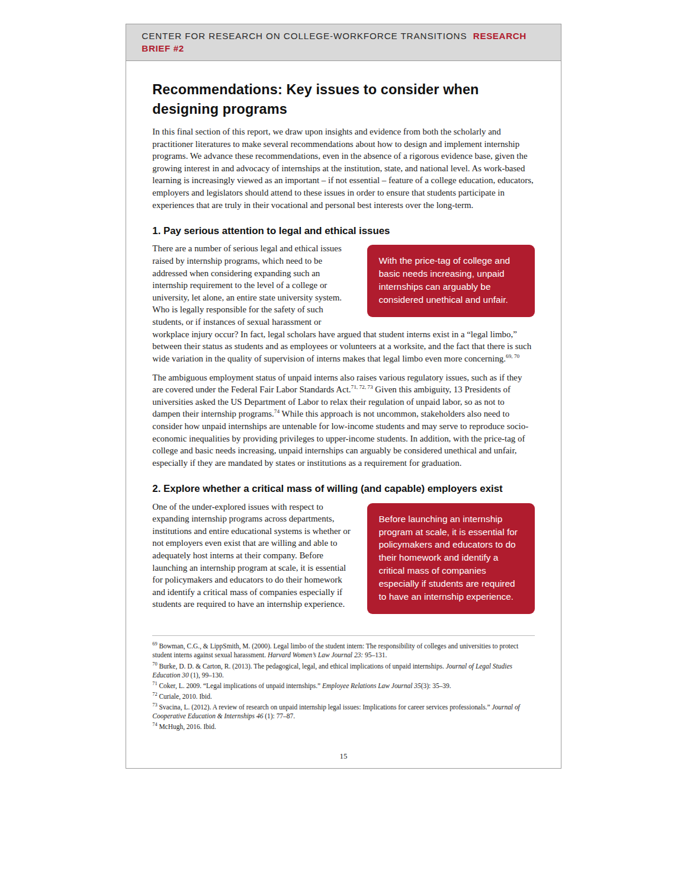Center for Research on College-Workforce Transitions Research Brief #2
Recommendations: Key issues to consider when designing programs
In this final section of this report, we draw upon insights and evidence from both the scholarly and practitioner literatures to make several recommendations about how to design and implement internship programs. We advance these recommendations, even in the absence of a rigorous evidence base, given the growing interest in and advocacy of internships at the institution, state, and national level. As work-based learning is increasingly viewed as an important – if not essential – feature of a college education, educators, employers and legislators should attend to these issues in order to ensure that students participate in experiences that are truly in their vocational and personal best interests over the long-term.
1. Pay serious attention to legal and ethical issues
With the price-tag of college and basic needs increasing, unpaid internships can arguably be considered unethical and unfair.
There are a number of serious legal and ethical issues raised by internship programs, which need to be addressed when considering expanding such an internship requirement to the level of a college or university, let alone, an entire state university system. Who is legally responsible for the safety of such students, or if instances of sexual harassment or workplace injury occur? In fact, legal scholars have argued that student interns exist in a “legal limbo,” between their status as students and as employees or volunteers at a worksite, and the fact that there is such wide variation in the quality of supervision of interns makes that legal limbo even more concerning.69, 70
The ambiguous employment status of unpaid interns also raises various regulatory issues, such as if they are covered under the Federal Fair Labor Standards Act.71, 72, 73 Given this ambiguity, 13 Presidents of universities asked the US Department of Labor to relax their regulation of unpaid labor, so as not to dampen their internship programs.74 While this approach is not uncommon, stakeholders also need to consider how unpaid internships are untenable for low-income students and may serve to reproduce socio-economic inequalities by providing privileges to upper-income students. In addition, with the price-tag of college and basic needs increasing, unpaid internships can arguably be considered unethical and unfair, especially if they are mandated by states or institutions as a requirement for graduation.
2. Explore whether a critical mass of willing (and capable) employers exist
Before launching an internship program at scale, it is essential for policymakers and educators to do their homework and identify a critical mass of companies especially if students are required to have an internship experience.
One of the under-explored issues with respect to expanding internship programs across departments, institutions and entire educational systems is whether or not employers even exist that are willing and able to adequately host interns at their company. Before launching an internship program at scale, it is essential for policymakers and educators to do their homework and identify a critical mass of companies especially if students are required to have an internship experience.
69 Bowman, C.G., & LippSmith, M. (2000). Legal limbo of the student intern: The responsibility of colleges and universities to protect student interns against sexual harassment. Harvard Women’s Law Journal 23: 95–131.
70 Burke, D. D. & Carton, R. (2013). The pedagogical, legal, and ethical implications of unpaid internships. Journal of Legal Studies Education 30 (1), 99–130.
71 Coker, L. 2009. “Legal implications of unpaid internships.” Employee Relations Law Journal 35(3): 35–39.
72 Curiale, 2010. Ibid.
73 Svacina, L. (2012). A review of research on unpaid internship legal issues: Implications for career services professionals.” Journal of Cooperative Education & Internships 46 (1): 77–87.
74 McHugh, 2016. Ibid.
15